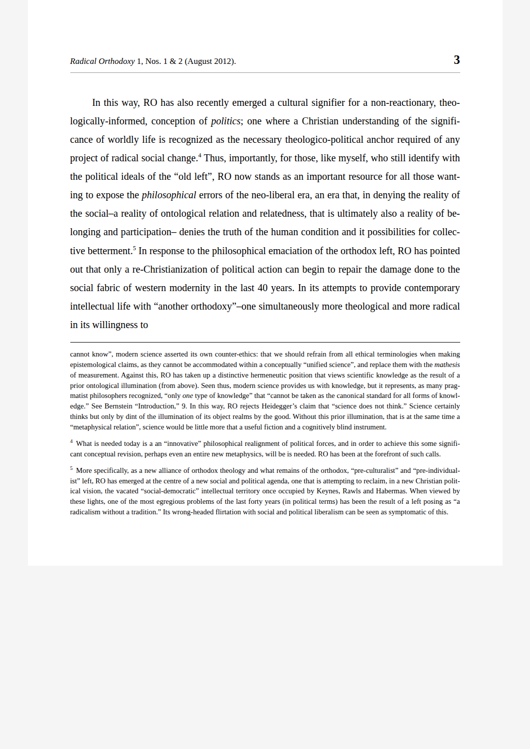Radical Orthodoxy 1, Nos. 1 & 2 (August 2012). 3
In this way, RO has also recently emerged a cultural signifier for a non-reactionary, theologically-informed, conception of politics; one where a Christian understanding of the significance of worldly life is recognized as the necessary theologico-political anchor required of any project of radical social change.4 Thus, importantly, for those, like myself, who still identify with the political ideals of the “old left”, RO now stands as an important resource for all those wanting to expose the philosophical errors of the neo-liberal era, an era that, in denying the reality of the social–a reality of ontological relation and relatedness, that is ultimately also a reality of belonging and participation– denies the truth of the human condition and it possibilities for collective betterment.5 In response to the philosophical emaciation of the orthodox left, RO has pointed out that only a re-Christianization of political action can begin to repair the damage done to the social fabric of western modernity in the last 40 years. In its attempts to provide contemporary intellectual life with “another orthodoxy”–one simultaneously more theological and more radical in its willingness to
cannot know”, modern science asserted its own counter-ethics: that we should refrain from all ethical terminologies when making epistemological claims, as they cannot be accommodated within a conceptually “unified science”, and replace them with the mathesis of measurement. Against this, RO has taken up a distinctive hermeneutic position that views scientific knowledge as the result of a prior ontological illumination (from above). Seen thus, modern science provides us with knowledge, but it represents, as many pragmatist philosophers recognized, “only one type of knowledge” that “cannot be taken as the canonical standard for all forms of knowledge.” See Bernstein “Introduction,” 9. In this way, RO rejects Heidegger’s claim that “science does not think.” Science certainly thinks but only by dint of the illumination of its object realms by the good. Without this prior illumination, that is at the same time a “metaphysical relation”, science would be little more that a useful fiction and a cognitively blind instrument.
4 What is needed today is a an “innovative” philosophical realignment of political forces, and in order to achieve this some significant conceptual revision, perhaps even an entire new metaphysics, will be is needed. RO has been at the forefront of such calls.
5 More specifically, as a new alliance of orthodox theology and what remains of the orthodox, “pre-culturalist” and “pre-individualist” left, RO has emerged at the centre of a new social and political agenda, one that is attempting to reclaim, in a new Christian political vision, the vacated “social-democratic” intellectual territory once occupied by Keynes, Rawls and Habermas. When viewed by these lights, one of the most egregious problems of the last forty years (in political terms) has been the result of a left posing as “a radicalism without a tradition.” Its wrong-headed flirtation with social and political liberalism can be seen as symptomatic of this.